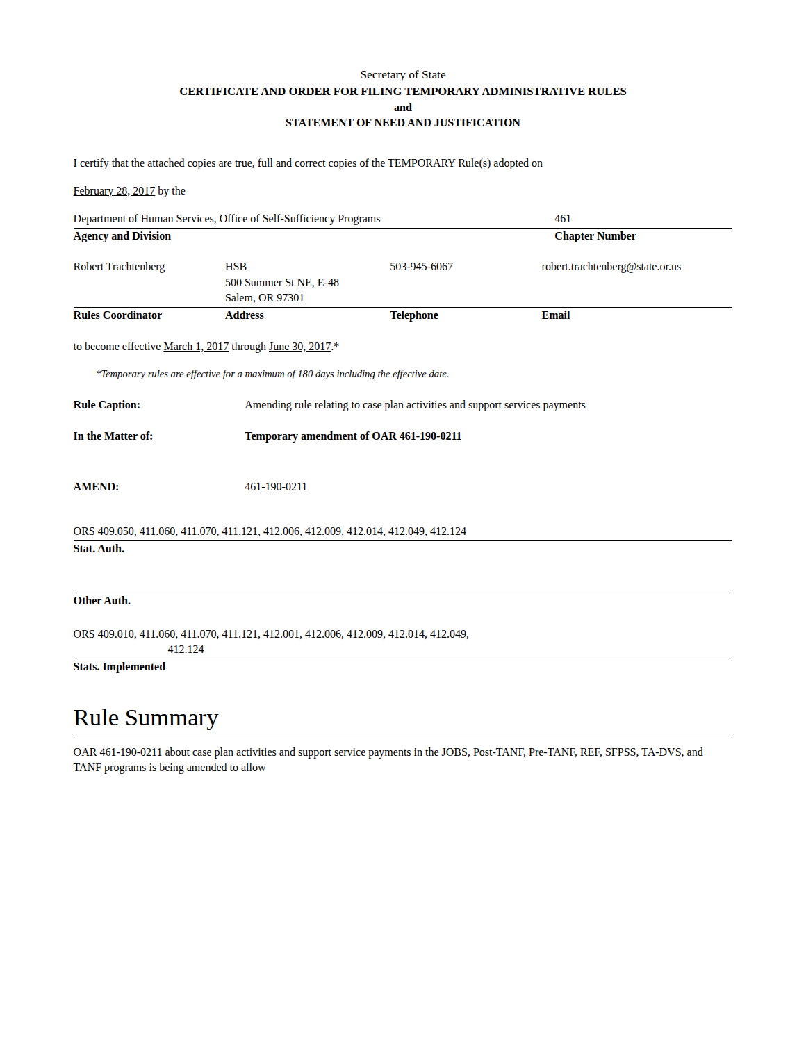Secretary of State
CERTIFICATE AND ORDER FOR FILING TEMPORARY ADMINISTRATIVE RULES
and
STATEMENT OF NEED AND JUSTIFICATION
I certify that the attached copies are true, full and correct copies of the TEMPORARY Rule(s) adopted on
February 28, 2017 by the
Department of Human Services, Office of Self-Sufficiency Programs
461
Agency and Division
Chapter Number
Robert Trachtenberg
HSB
500 Summer St NE, E-48
Salem, OR 97301
503-945-6067
robert.trachtenberg@state.or.us
Rules Coordinator
Address
Telephone
Email
to become effective March 1, 2017 through June 30, 2017.*
*Temporary rules are effective for a maximum of 180 days including the effective date.
Rule Caption:
Amending rule relating to case plan activities and support services payments
In the Matter of:
Temporary amendment of OAR 461-190-0211
AMEND:
461-190-0211
ORS 409.050, 411.060, 411.070, 411.121, 412.006, 412.009, 412.014, 412.049, 412.124
Stat. Auth.
Other Auth.
ORS 409.010, 411.060, 411.070, 411.121, 412.001, 412.006, 412.009, 412.014, 412.049,
412.124
Stats. Implemented
Rule Summary
OAR 461-190-0211 about case plan activities and support service payments in the JOBS, Post-TANF, Pre-TANF, REF, SFPSS, TA-DVS, and TANF programs is being amended to allow